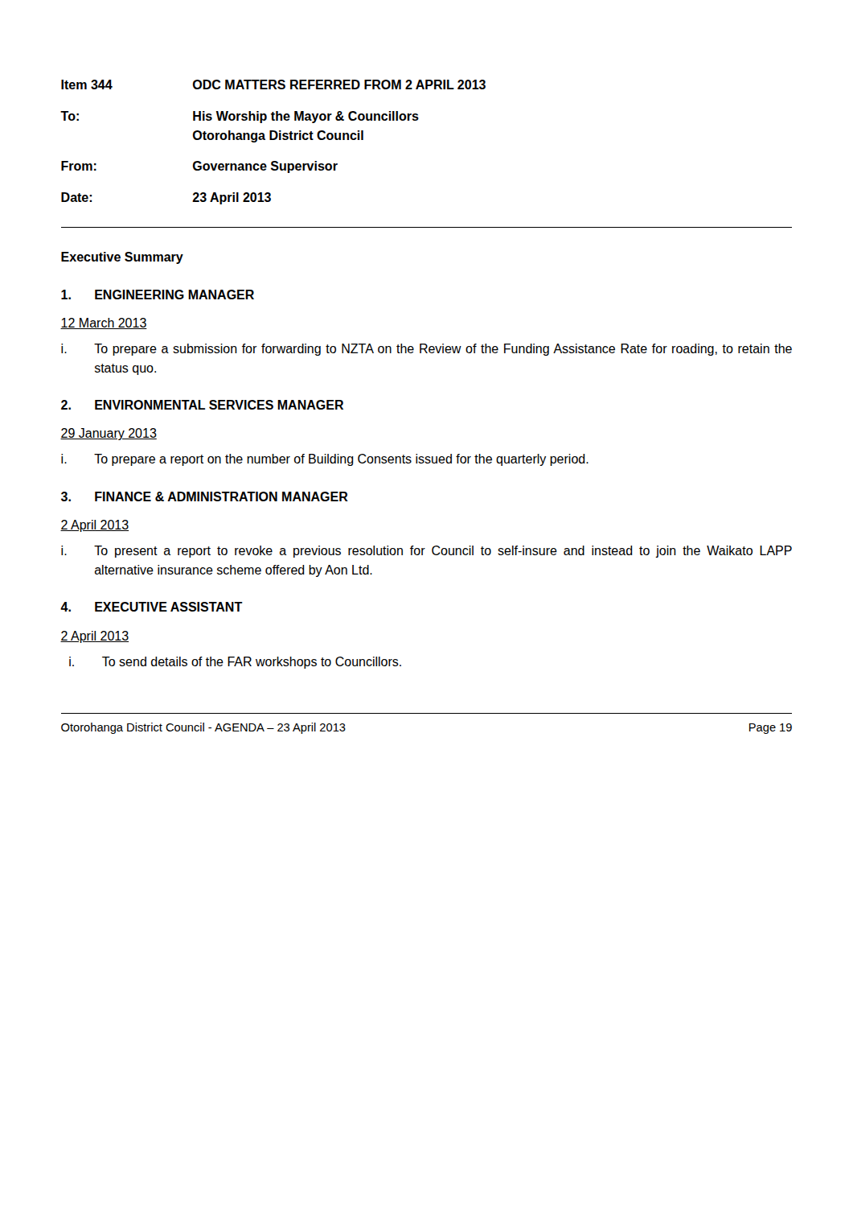| Item 344 | ODC MATTERS REFERRED FROM 2 APRIL 2013 |
| To: | His Worship the Mayor & Councillors Otorohanga District Council |
| From: | Governance Supervisor |
| Date: | 23 April 2013 |
Executive Summary
1. ENGINEERING MANAGER
12 March 2013
i.
To prepare a submission for forwarding to NZTA on the Review of the Funding Assistance Rate for roading, to retain the status quo.
2. ENVIRONMENTAL SERVICES MANAGER
29 January 2013
i.
To prepare a report on the number of Building Consents issued for the quarterly period.
3. FINANCE & ADMINISTRATION MANAGER
2 April 2013
i.
To present a report to revoke a previous resolution for Council to self-insure and instead to join the Waikato LAPP alternative insurance scheme offered by Aon Ltd.
4. EXECUTIVE ASSISTANT
2 April 2013
i.
To send details of the FAR workshops to Councillors.
Otorohanga District Council - AGENDA – 23 April 2013 Page 19